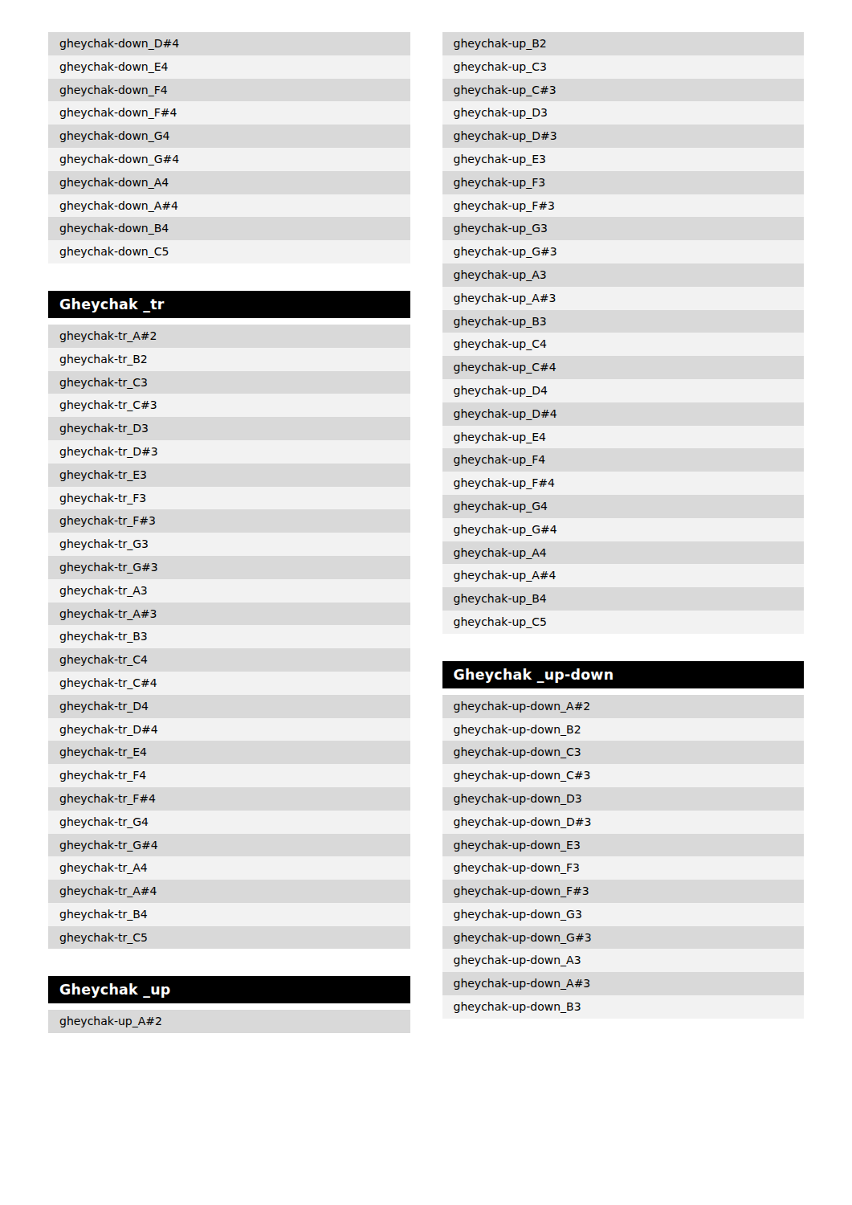gheychak-down_D#4
gheychak-down_E4
gheychak-down_F4
gheychak-down_F#4
gheychak-down_G4
gheychak-down_G#4
gheychak-down_A4
gheychak-down_A#4
gheychak-down_B4
gheychak-down_C5
Gheychak _tr
gheychak-tr_A#2
gheychak-tr_B2
gheychak-tr_C3
gheychak-tr_C#3
gheychak-tr_D3
gheychak-tr_D#3
gheychak-tr_E3
gheychak-tr_F3
gheychak-tr_F#3
gheychak-tr_G3
gheychak-tr_G#3
gheychak-tr_A3
gheychak-tr_A#3
gheychak-tr_B3
gheychak-tr_C4
gheychak-tr_C#4
gheychak-tr_D4
gheychak-tr_D#4
gheychak-tr_E4
gheychak-tr_F4
gheychak-tr_F#4
gheychak-tr_G4
gheychak-tr_G#4
gheychak-tr_A4
gheychak-tr_A#4
gheychak-tr_B4
gheychak-tr_C5
Gheychak _up
gheychak-up_A#2
gheychak-up_B2
gheychak-up_C3
gheychak-up_C#3
gheychak-up_D3
gheychak-up_D#3
gheychak-up_E3
gheychak-up_F3
gheychak-up_F#3
gheychak-up_G3
gheychak-up_G#3
gheychak-up_A3
gheychak-up_A#3
gheychak-up_B3
gheychak-up_C4
gheychak-up_C#4
gheychak-up_D4
gheychak-up_D#4
gheychak-up_E4
gheychak-up_F4
gheychak-up_F#4
gheychak-up_G4
gheychak-up_G#4
gheychak-up_A4
gheychak-up_A#4
gheychak-up_B4
gheychak-up_C5
Gheychak _up-down
gheychak-up-down_A#2
gheychak-up-down_B2
gheychak-up-down_C3
gheychak-up-down_C#3
gheychak-up-down_D3
gheychak-up-down_D#3
gheychak-up-down_E3
gheychak-up-down_F3
gheychak-up-down_F#3
gheychak-up-down_G3
gheychak-up-down_G#3
gheychak-up-down_A3
gheychak-up-down_A#3
gheychak-up-down_B3